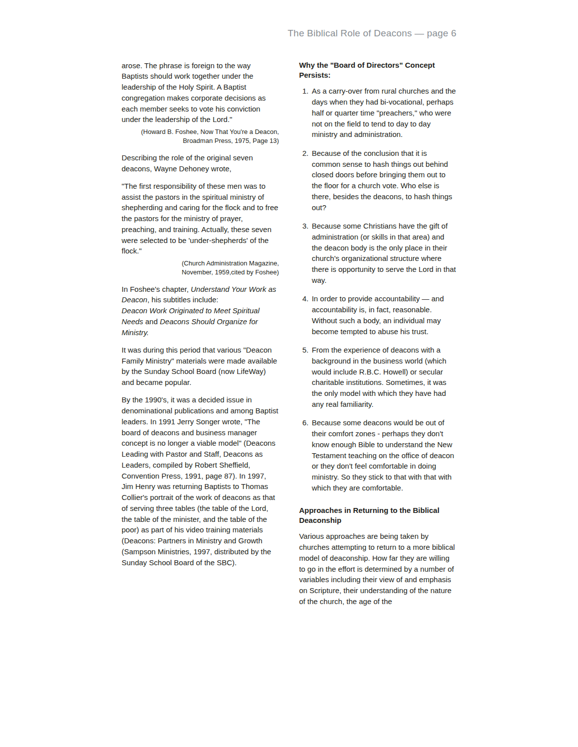The Biblical Role of Deacons — page 6
arose. The phrase is foreign to the way Baptists should work together under the leadership of the Holy Spirit. A Baptist congregation makes corporate decisions as each member seeks to vote his conviction under the leadership of the Lord."
(Howard B. Foshee, Now That You're a Deacon, Broadman Press, 1975, Page 13)
Describing the role of the original seven deacons, Wayne Dehoney wrote,
"The first responsibility of these men was to assist the pastors in the spiritual ministry of shepherding and caring for the flock and to free the pastors for the ministry of prayer, preaching, and training. Actually, these seven were selected to be 'under-shepherds' of the flock."
(Church Administration Magazine, November, 1959,cited by Foshee)
In Foshee's chapter, Understand Your Work as Deacon, his subtitles include:
Deacon Work Originated to Meet Spiritual Needs and Deacons Should Organize for Ministry.
It was during this period that various "Deacon Family Ministry" materials were made available by the Sunday School Board (now LifeWay) and became popular.
By the 1990's, it was a decided issue in denominational publications and among Baptist leaders. In 1991 Jerry Songer wrote, "The board of deacons and business manager concept is no longer a viable model" (Deacons Leading with Pastor and Staff, Deacons as Leaders, compiled by Robert Sheffield, Convention Press, 1991, page 87). In 1997, Jim Henry was returning Baptists to Thomas Collier's portrait of the work of deacons as that of serving three tables (the table of the Lord, the table of the minister, and the table of the poor) as part of his video training materials (Deacons: Partners in Ministry and Growth (Sampson Ministries, 1997, distributed by the Sunday School Board of the SBC).
Why the "Board of Directors" Concept Persists:
As a carry-over from rural churches and the days when they had bi-vocational, perhaps half or quarter time "preachers," who were not on the field to tend to day to day ministry and administration.
Because of the conclusion that it is common sense to hash things out behind closed doors before bringing them out to the floor for a church vote. Who else is there, besides the deacons, to hash things out?
Because some Christians have the gift of administration (or skills in that area) and the deacon body is the only place in their church's organizational structure where there is opportunity to serve the Lord in that way.
In order to provide accountability — and accountability is, in fact, reasonable. Without such a body, an individual may become tempted to abuse his trust.
From the experience of deacons with a background in the business world (which would include R.B.C. Howell) or secular charitable institutions. Sometimes, it was the only model with which they have had any real familiarity.
Because some deacons would be out of their comfort zones - perhaps they don't know enough Bible to understand the New Testament teaching on the office of deacon or they don't feel comfortable in doing ministry. So they stick to that with that with which they are comfortable.
Approaches in Returning to the Biblical Deaconship
Various approaches are being taken by churches attempting to return to a more biblical model of deaconship. How far they are willing to go in the effort is determined by a number of variables including their view of and emphasis on Scripture, their understanding of the nature of the church, the age of the